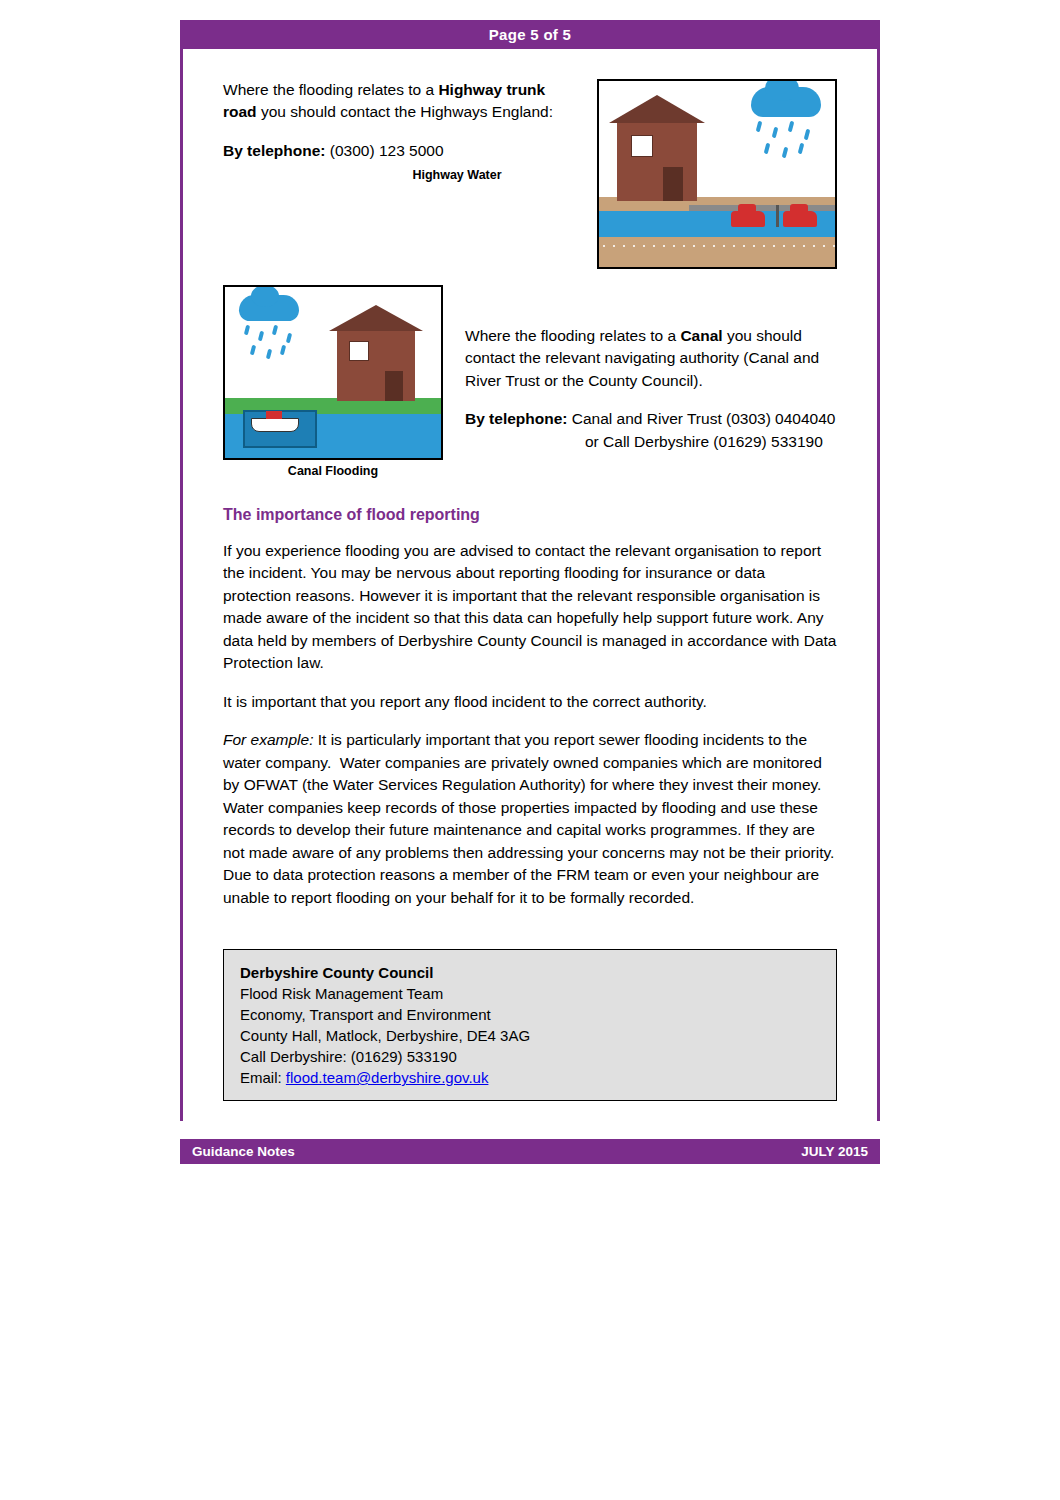Page 5 of 5
Where the flooding relates to a Highway trunk road you should contact the Highways England:
By telephone: (0300) 123 5000
Highway Water
Canal Flooding
Where the flooding relates to a Canal you should contact the relevant navigating authority (Canal and River Trust or the County Council).
By telephone: Canal and River Trust (0303) 0404040
or Call Derbyshire (01629) 533190
The importance of flood reporting
If you experience flooding you are advised to contact the relevant organisation to report the incident. You may be nervous about reporting flooding for insurance or data protection reasons. However it is important that the relevant responsible organisation is made aware of the incident so that this data can hopefully help support future work. Any data held by members of Derbyshire County Council is managed in accordance with Data Protection law.
It is important that you report any flood incident to the correct authority.
For example: It is particularly important that you report sewer flooding incidents to the water company. Water companies are privately owned companies which are monitored by OFWAT (the Water Services Regulation Authority) for where they invest their money. Water companies keep records of those properties impacted by flooding and use these records to develop their future maintenance and capital works programmes. If they are not made aware of any problems then addressing your concerns may not be their priority. Due to data protection reasons a member of the FRM team or even your neighbour are unable to report flooding on your behalf for it to be formally recorded.
Derbyshire County Council
Flood Risk Management Team
Economy, Transport and Environment
County Hall, Matlock, Derbyshire, DE4 3AG
Call Derbyshire: (01629) 533190
Email: flood.team@derbyshire.gov.uk
Guidance Notes JULY 2015